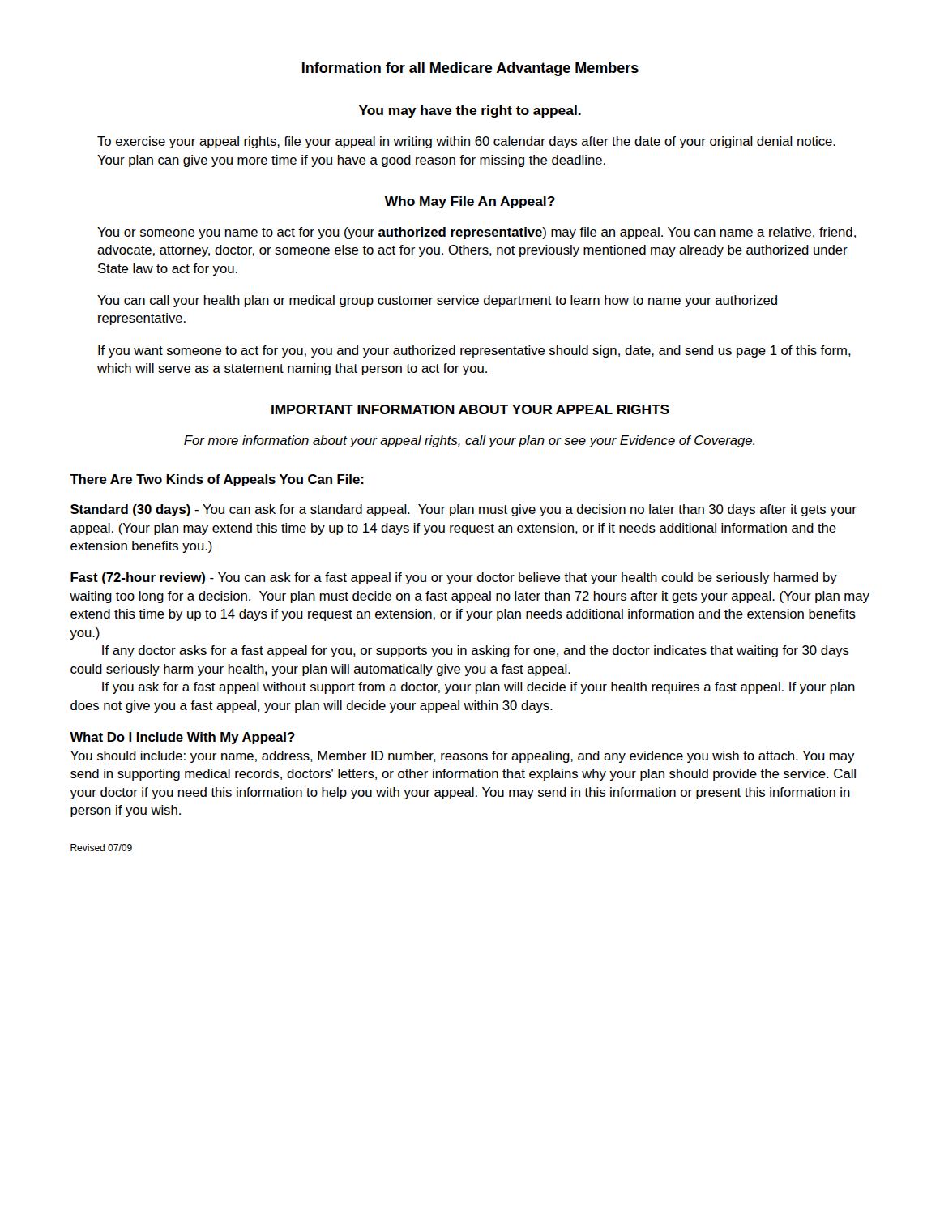Information for all Medicare Advantage Members
You may have the right to appeal.
To exercise your appeal rights, file your appeal in writing within 60 calendar days after the date of your original denial notice. Your plan can give you more time if you have a good reason for missing the deadline.
Who May File An Appeal?
You or someone you name to act for you (your authorized representative) may file an appeal. You can name a relative, friend, advocate, attorney, doctor, or someone else to act for you. Others, not previously mentioned may already be authorized under State law to act for you.
You can call your health plan or medical group customer service department to learn how to name your authorized representative.
If you want someone to act for you, you and your authorized representative should sign, date, and send us page 1 of this form, which will serve as a statement naming that person to act for you.
IMPORTANT INFORMATION ABOUT YOUR APPEAL RIGHTS
For more information about your appeal rights, call your plan or see your Evidence of Coverage.
There Are Two Kinds of Appeals You Can File:
Standard (30 days) - You can ask for a standard appeal. Your plan must give you a decision no later than 30 days after it gets your appeal. (Your plan may extend this time by up to 14 days if you request an extension, or if it needs additional information and the extension benefits you.)
Fast (72-hour review) - You can ask for a fast appeal if you or your doctor believe that your health could be seriously harmed by waiting too long for a decision. Your plan must decide on a fast appeal no later than 72 hours after it gets your appeal. (Your plan may extend this time by up to 14 days if you request an extension, or if your plan needs additional information and the extension benefits you.)
If any doctor asks for a fast appeal for you, or supports you in asking for one, and the doctor indicates that waiting for 30 days could seriously harm your health, your plan will automatically give you a fast appeal.
If you ask for a fast appeal without support from a doctor, your plan will decide if your health requires a fast appeal. If your plan does not give you a fast appeal, your plan will decide your appeal within 30 days.
What Do I Include With My Appeal?
You should include: your name, address, Member ID number, reasons for appealing, and any evidence you wish to attach. You may send in supporting medical records, doctors' letters, or other information that explains why your plan should provide the service. Call your doctor if you need this information to help you with your appeal. You may send in this information or present this information in person if you wish.
Revised 07/09